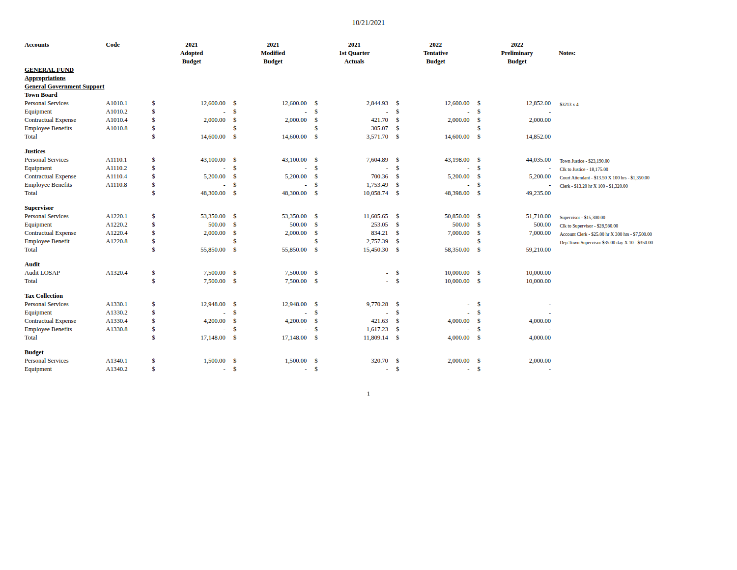10/21/2021
| Accounts | Code | 2021 | 2021 | 2021 | 2022 | 2022 | |
| --- | --- | --- | --- | --- | --- | --- | --- |
| | | Adopted | Modified | 1st Quarter | Tentative | Preliminary | Notes: |
| | | Budget | Budget | Actuals | Budget | Budget | |
| GENERAL FUND | |
| Appropriations | |
| General Government Support | |
| Town Board | |
| Personal Services | A1010.1 | $ 12,600.00 | $ 12,600.00 | $ 2,844.93 | $ 12,600.00 | $ 12,852.00 | $3213 x 4 |
| Equipment | A1010.2 | $ - | $ - | $ - | $ - | $ - | |
| Contractual Expense | A1010.4 | $ 2,000.00 | $ 2,000.00 | $ 421.70 | $ 2,000.00 | $ 2,000.00 | |
| Employee Benefits | A1010.8 | $ - | $ - | $ 305.07 | $ - | $ - | |
| Total | | $ 14,600.00 | $ 14,600.00 | $ 3,571.70 | $ 14,600.00 | $ 14,852.00 | |
| Justices | |
| Personal Services | A1110.1 | $ 43,100.00 | $ 43,100.00 | $ 7,604.89 | $ 43,198.00 | $ 44,035.00 | Town Justice - $23,190.00 |
| Equipment | A1110.2 | $ - | $ - | $ - | $ - | $ - | Clk to Justice - 18,175.00 |
| Contractual Expense | A1110.4 | $ 5,200.00 | $ 5,200.00 | $ 700.36 | $ 5,200.00 | $ 5,200.00 | Court Attendant - $13.50 X 100 hrs - $1,350.00 |
| Employee Benefits | A1110.8 | $ - | $ - | $ 1,753.49 | $ - | $ - | Clerk - $13.20 hr X 100 - $1,320.00 |
| Total | | $ 48,300.00 | $ 48,300.00 | $ 10,058.74 | $ 48,398.00 | $ 49,235.00 | |
| Supervisor | |
| Personal Services | A1220.1 | $ 53,350.00 | $ 53,350.00 | $ 11,605.65 | $ 50,850.00 | $ 51,710.00 | Supervisor - $15,300.00 |
| Equipment | A1220.2 | $ 500.00 | $ 500.00 | $ 253.05 | $ 500.00 | $ 500.00 | Clk to Supervisor - $28,560.00 |
| Contractual Expense | A1220.4 | $ 2,000.00 | $ 2,000.00 | $ 834.21 | $ 7,000.00 | $ 7,000.00 | Account Clerk - $25.00 hr X 300 hrs - $7,500.00 |
| Employee Benefit | A1220.8 | $ - | $ - | $ 2,757.39 | $ - | $ - | Dep.Town Supervisor $35.00 day X 10 - $350.00 |
| Total | | $ 55,850.00 | $ 55,850.00 | $ 15,450.30 | $ 58,350.00 | $ 59,210.00 | |
| Audit | |
| Audit LOSAP | A1320.4 | $ 7,500.00 | $ 7,500.00 | $ - | $ 10,000.00 | $ 10,000.00 | |
| Total | | $ 7,500.00 | $ 7,500.00 | $ - | $ 10,000.00 | $ 10,000.00 | |
| Tax Collection | |
| Personal Services | A1330.1 | $ 12,948.00 | $ 12,948.00 | $ 9,770.28 | $ - | $ - | |
| Equipment | A1330.2 | $ - | $ - | $ - | $ - | $ - | |
| Contractual Expense | A1330.4 | $ 4,200.00 | $ 4,200.00 | $ 421.63 | $ 4,000.00 | $ 4,000.00 | |
| Employee Benefits | A1330.8 | $ - | $ - | $ 1,617.23 | $ - | $ - | |
| Total | | $ 17,148.00 | $ 17,148.00 | $ 11,809.14 | $ 4,000.00 | $ 4,000.00 | |
| Budget | |
| Personal Services | A1340.1 | $ 1,500.00 | $ 1,500.00 | $ 320.70 | $ 2,000.00 | $ 2,000.00 | |
| Equipment | A1340.2 | $ - | $ - | $ - | $ - | $ - | |
1